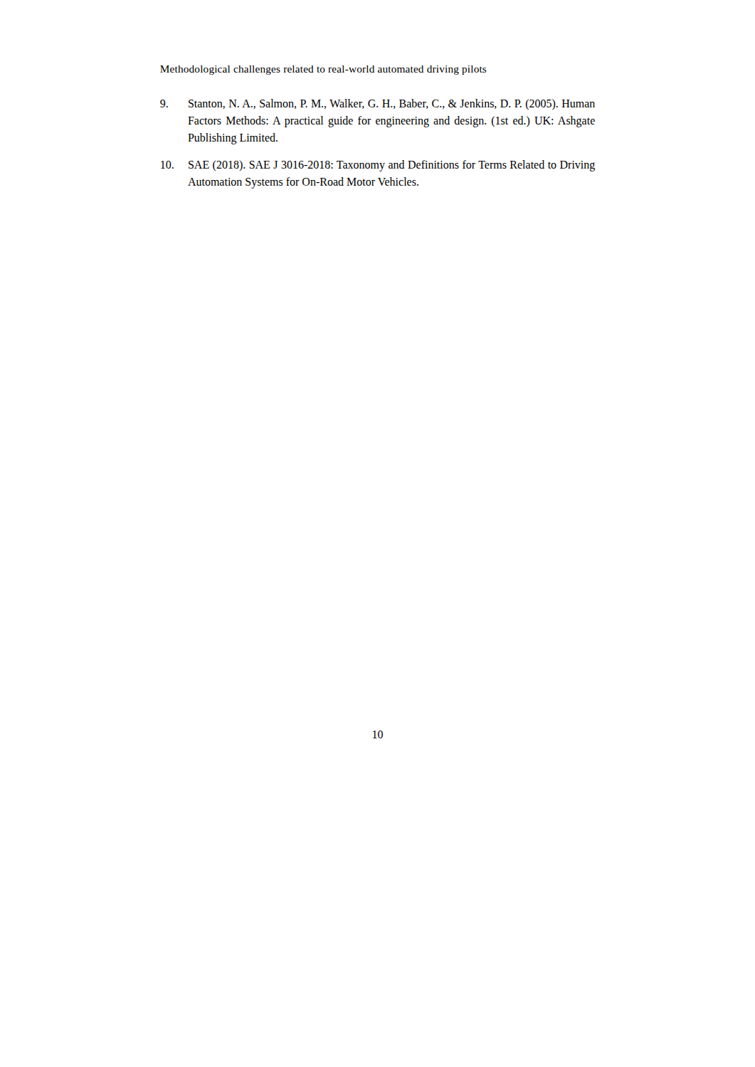Methodological challenges related to real-world automated driving pilots
9. Stanton, N. A., Salmon, P. M., Walker, G. H., Baber, C., & Jenkins, D. P. (2005). Human Factors Methods: A practical guide for engineering and design. (1st ed.) UK: Ashgate Publishing Limited.
10. SAE (2018). SAE J 3016-2018: Taxonomy and Definitions for Terms Related to Driving Automation Systems for On-Road Motor Vehicles.
10